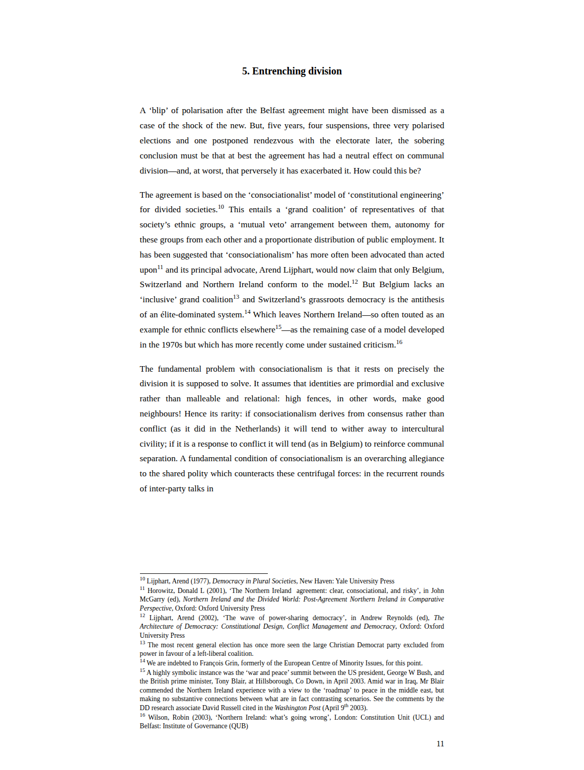5. Entrenching division
A ‘blip’ of polarisation after the Belfast agreement might have been dismissed as a case of the shock of the new. But, five years, four suspensions, three very polarised elections and one postponed rendezvous with the electorate later, the sobering conclusion must be that at best the agreement has had a neutral effect on communal division—and, at worst, that perversely it has exacerbated it. How could this be?
The agreement is based on the ‘consociationalist’ model of ‘constitutional engineering’ for divided societies.10 This entails a ‘grand coalition’ of representatives of that society’s ethnic groups, a ‘mutual veto’ arrangement between them, autonomy for these groups from each other and a proportionate distribution of public employment. It has been suggested that ‘consociationalism’ has more often been advocated than acted upon11 and its principal advocate, Arend Lijphart, would now claim that only Belgium, Switzerland and Northern Ireland conform to the model.12 But Belgium lacks an ‘inclusive’ grand coalition13 and Switzerland’s grassroots democracy is the antithesis of an élite-dominated system.14 Which leaves Northern Ireland—so often touted as an example for ethnic conflicts elsewhere15—as the remaining case of a model developed in the 1970s but which has more recently come under sustained criticism.16
The fundamental problem with consociationalism is that it rests on precisely the division it is supposed to solve. It assumes that identities are primordial and exclusive rather than malleable and relational: high fences, in other words, make good neighbours! Hence its rarity: if consociationalism derives from consensus rather than conflict (as it did in the Netherlands) it will tend to wither away to intercultural civility; if it is a response to conflict it will tend (as in Belgium) to reinforce communal separation. A fundamental condition of consociationalism is an overarching allegiance to the shared polity which counteracts these centrifugal forces: in the recurrent rounds of inter-party talks in
10 Lijphart, Arend (1977), Democracy in Plural Societies, New Haven: Yale University Press
11 Horowitz, Donald L (2001), ‘The Northern Ireland agreement: clear, consociational, and risky’, in John McGarry (ed), Northern Ireland and the Divided World: Post-Agreement Northern Ireland in Comparative Perspective, Oxford: Oxford University Press
12 Lijphart, Arend (2002), ‘The wave of power-sharing democracy’, in Andrew Reynolds (ed), The Architecture of Democracy: Constitutional Design, Conflict Management and Democracy, Oxford: Oxford University Press
13 The most recent general election has once more seen the large Christian Democrat party excluded from power in favour of a left-liberal coalition.
14 We are indebted to François Grin, formerly of the European Centre of Minority Issues, for this point.
15 A highly symbolic instance was the ‘war and peace’ summit between the US president, George W Bush, and the British prime minister, Tony Blair, at Hillsborough, Co Down, in April 2003. Amid war in Iraq, Mr Blair commended the Northern Ireland experience with a view to the ‘roadmap’ to peace in the middle east, but making no substantive connections between what are in fact contrasting scenarios. See the comments by the DD research associate David Russell cited in the Washington Post (April 9th 2003).
16 Wilson, Robin (2003), ‘Northern Ireland: what’s going wrong’, London: Constitution Unit (UCL) and Belfast: Institute of Governance (QUB)
11